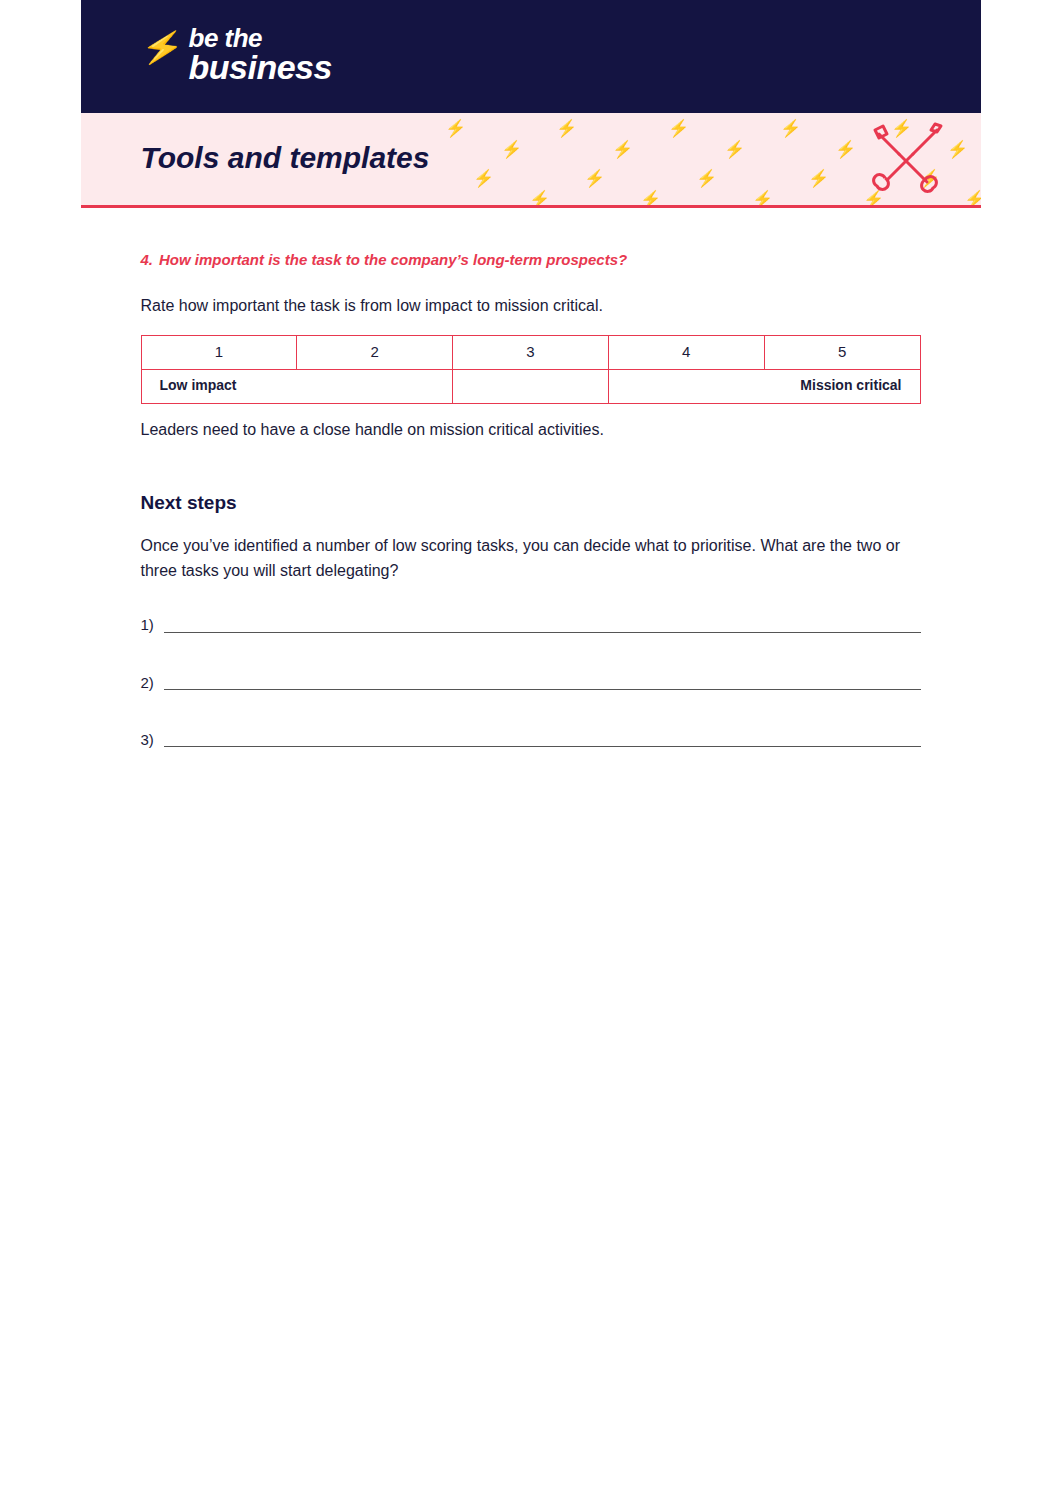⚡ be the business
⚡ ⚡ ⚡ ⚡ ⚡ ⚡ ⚡ ⚡ ⚡ ⚡ ⚡ ⚡ ⚡ ⚡ ⚡ ⚡ ⚡ ⚡ ⚡ ⚡
Tools and templates
4. How important is the task to the company’s long-term prospects?
Rate how important the task is from low impact to mission critical.
| 1 | 2 | 3 | 4 | 5 |
| Low impact | | Mission critical |
Leaders need to have a close handle on mission critical activities.
Next steps
Once you’ve identified a number of low scoring tasks, you can decide what to prioritise. What are the two or three tasks you will start delegating?
1)
2)
3)